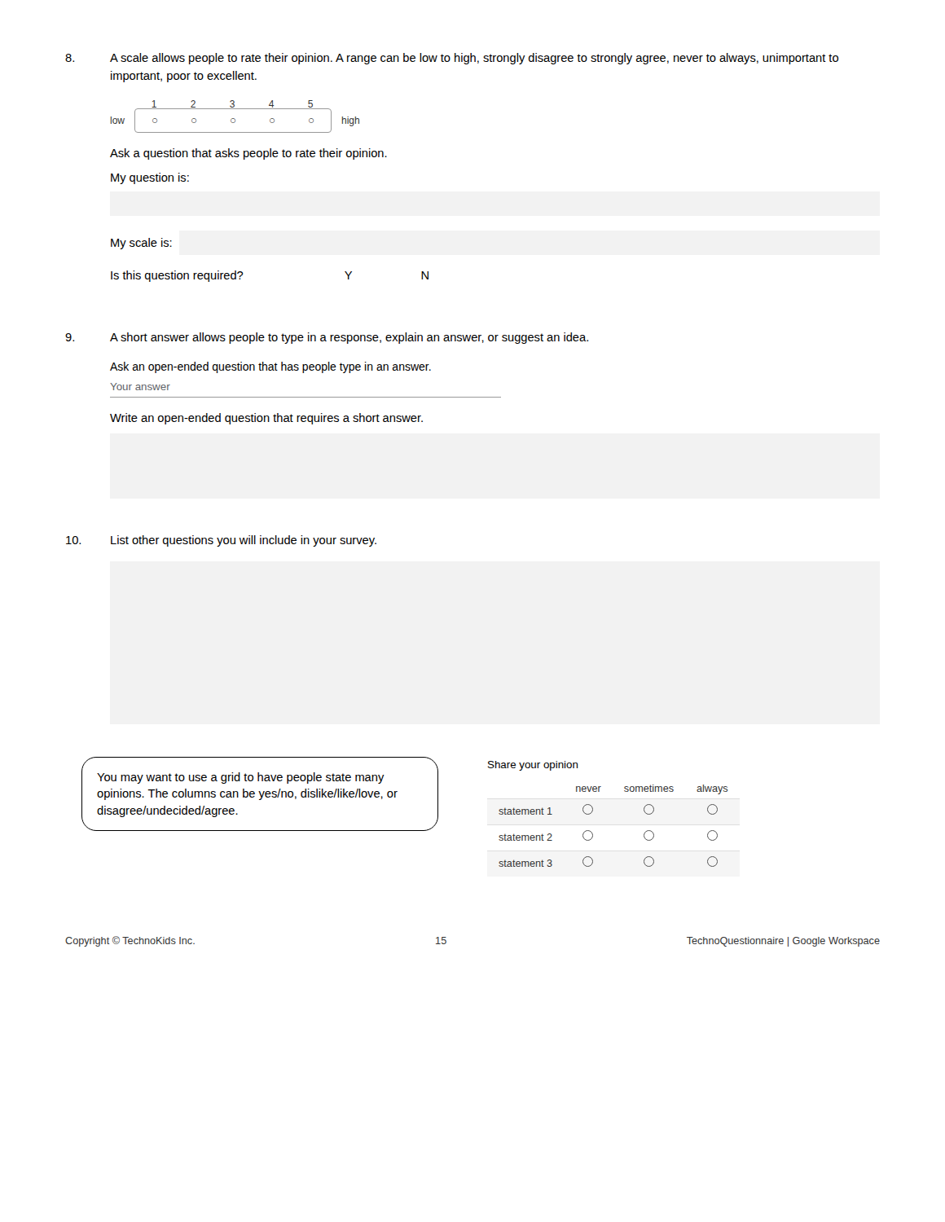8.
A scale allows people to rate their opinion. A range can be low to high, strongly disagree to strongly agree, never to always, unimportant to important, poor to excellent.
12345
low ○○○○○ high
Ask a question that asks people to rate their opinion.
My question is:
My scale is:
Is this question required? Y N
9.
A short answer allows people to type in a response, explain an answer, or suggest an idea.
Ask an open-ended question that has people type in an answer.
Your answer
Write an open-ended question that requires a short answer.
10.
List other questions you will include in your survey.
You may want to use a grid to have people state many opinions. The columns can be yes/no, dislike/like/love, or disagree/undecided/agree.
Share your opinion
| | never | sometimes | always |
| --- | --- | --- | --- |
| statement 1 | | | |
| statement 2 | | | |
| statement 3 | | | |
Copyright © TechnoKids Inc.
15
TechnoQuestionnaire | Google Workspace